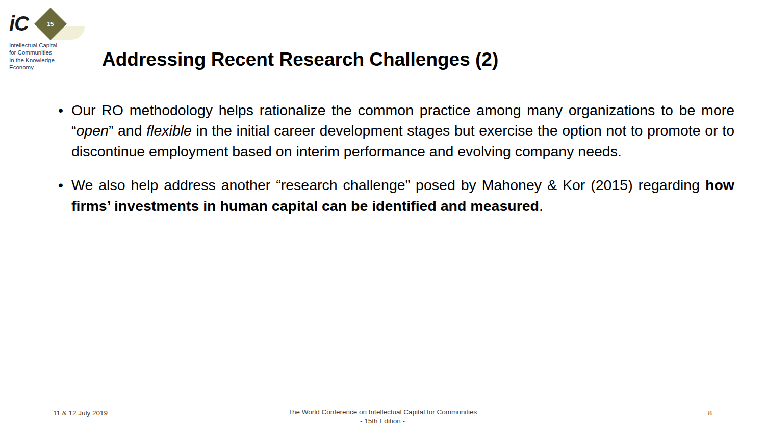iC
15
Intellectual Capital
for Communities
In the Knowledge
Economy
Addressing Recent Research Challenges (2)
Our RO methodology helps rationalize the common practice among many organizations to be more “open” and flexible in the initial career development stages but exercise the option not to promote or to discontinue employment based on interim performance and evolving company needs.
We also help address another “research challenge” posed by Mahoney & Kor (2015) regarding how firms’ investments in human capital can be identified and measured.
11 & 12 July 2019
The World Conference on Intellectual Capital for Communities
- 15th Edition -
8